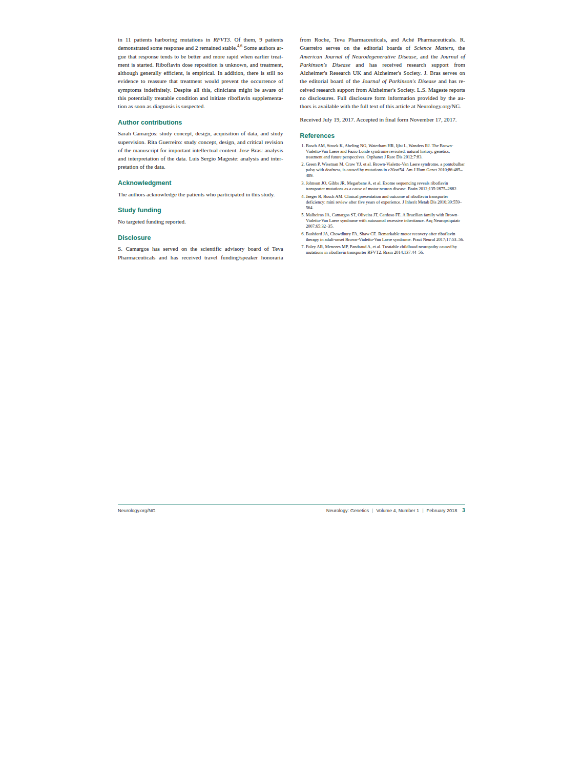in 11 patients harboring mutations in RFVT3. Of them, 9 patients demonstrated some response and 2 remained stable.4,6 Some authors argue that response tends to be better and more rapid when earlier treatment is started. Riboflavin dose reposition is unknown, and treatment, although generally efficient, is empirical. In addition, there is still no evidence to reassure that treatment would prevent the occurrence of symptoms indefinitely. Despite all this, clinicians might be aware of this potentially treatable condition and initiate riboflavin supplementation as soon as diagnosis is suspected.
Author contributions
Sarah Camargos: study concept, design, acquisition of data, and study supervision. Rita Guerreiro: study concept, design, and critical revision of the manuscript for important intellectual content. Jose Bras: analysis and interpretation of the data. Luis Sergio Mageste: analysis and interpretation of the data.
Acknowledgment
The authors acknowledge the patients who participated in this study.
Study funding
No targeted funding reported.
Disclosure
S. Camargos has served on the scientific advisory board of Teva Pharmaceuticals and has received travel funding/speaker honoraria from Roche, Teva Pharmaceuticals, and Aché Pharmaceuticals. R. Guerreiro serves on the editorial boards of Science Matters, the American Journal of Neurodegenerative Disease, and the Journal of Parkinson's Disease and has received research support from Alzheimer's Research UK and Alzheimer's Society. J. Bras serves on the editorial board of the Journal of Parkinson's Disease and has received research support from Alzheimer's Society. L.S. Mageste reports no disclosures. Full disclosure form information provided by the authors is available with the full text of this article at Neurology.org/NG.
Received July 19, 2017. Accepted in final form November 17, 2017.
References
Bosch AM, Stroek K, Abeling NG, Waterham HR, Ijlst L, Wanders RJ. The Brown-Vialetto-Van Laere and Fazio Londe syndrome revisited: natural history, genetics, treatment and future perspectives. Orphanet J Rare Dis 2012;7:83.
Green P, Wiseman M, Crow YJ, et al. Brown-Vialetto-Van Laere syndrome, a pontobulbar palsy with deafness, is caused by mutations in c20orf54. Am J Hum Genet 2010;86:485–489.
Johnson JO, Gibbs JR, Megarbane A, et al. Exome sequencing reveals riboflavin transporter mutations as a cause of motor neuron disease. Brain 2012;135:2875–2882.
Jaeger B, Bosch AM. Clinical presentation and outcome of riboflavin transporter deficiency: mini review after five years of experience. J Inherit Metab Dis 2016;39:559–564.
Malheiros JA, Camargos ST, Oliveira JT, Cardoso FE. A Brazilian family with Brown-Vialetto-Van Laere syndrome with autosomal recessive inheritance. Arq Neuropsiquiatr 2007;65:32–35.
Bashford JA, Chowdhury FA, Shaw CE. Remarkable motor recovery after riboflavin therapy in adult-onset Brown-Vialetto-Van Laere syndrome. Pract Neurol 2017;17:53–56.
Foley AR, Menezes MP, Pandraud A, et al. Treatable childhood neuropathy caused by mutations in riboflavin transporter RFVT2. Brain 2014;137:44–56.
Neurology.org/NG
Neurology: Genetics|Volume 4, Number 1|February 20183